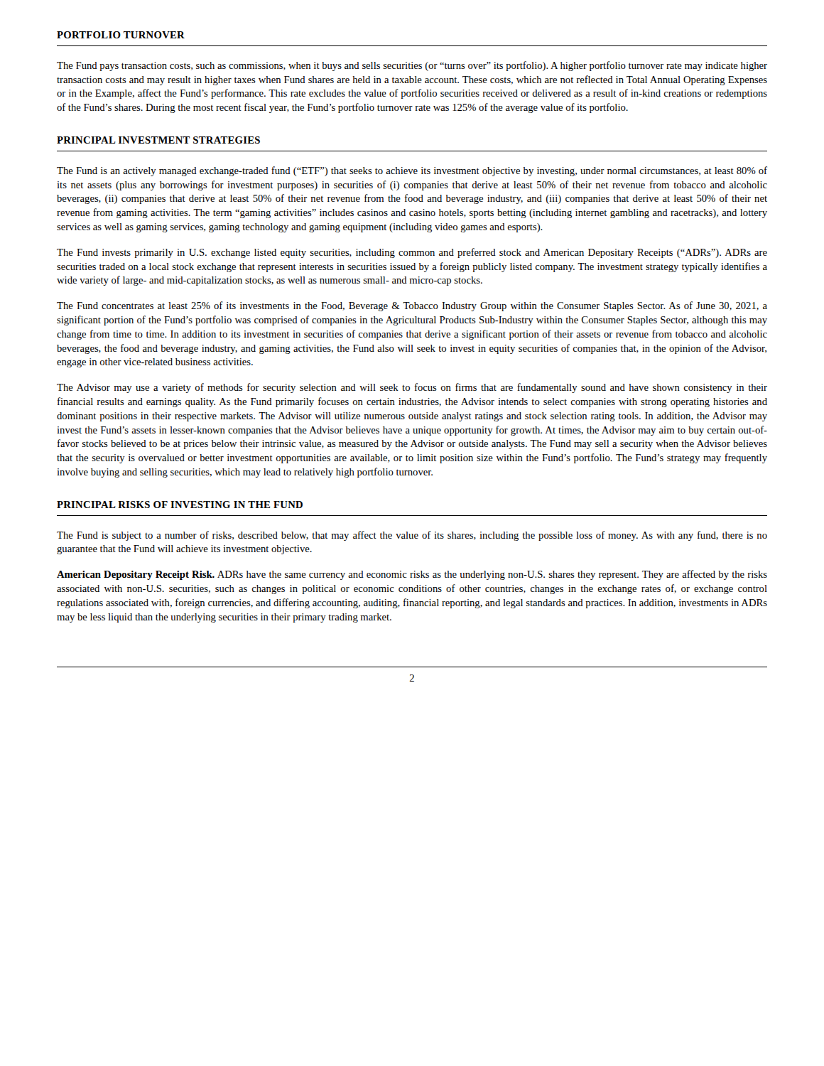Portfolio Turnover
The Fund pays transaction costs, such as commissions, when it buys and sells securities (or “turns over” its portfolio). A higher portfolio turnover rate may indicate higher transaction costs and may result in higher taxes when Fund shares are held in a taxable account. These costs, which are not reflected in Total Annual Operating Expenses or in the Example, affect the Fund’s performance. This rate excludes the value of portfolio securities received or delivered as a result of in-kind creations or redemptions of the Fund’s shares. During the most recent fiscal year, the Fund’s portfolio turnover rate was 125% of the average value of its portfolio.
Principal Investment Strategies
The Fund is an actively managed exchange-traded fund (“ETF”) that seeks to achieve its investment objective by investing, under normal circumstances, at least 80% of its net assets (plus any borrowings for investment purposes) in securities of (i) companies that derive at least 50% of their net revenue from tobacco and alcoholic beverages, (ii) companies that derive at least 50% of their net revenue from the food and beverage industry, and (iii) companies that derive at least 50% of their net revenue from gaming activities. The term “gaming activities” includes casinos and casino hotels, sports betting (including internet gambling and racetracks), and lottery services as well as gaming services, gaming technology and gaming equipment (including video games and esports).
The Fund invests primarily in U.S. exchange listed equity securities, including common and preferred stock and American Depositary Receipts (“ADRs”). ADRs are securities traded on a local stock exchange that represent interests in securities issued by a foreign publicly listed company. The investment strategy typically identifies a wide variety of large- and mid-capitalization stocks, as well as numerous small- and micro-cap stocks.
The Fund concentrates at least 25% of its investments in the Food, Beverage & Tobacco Industry Group within the Consumer Staples Sector. As of June 30, 2021, a significant portion of the Fund’s portfolio was comprised of companies in the Agricultural Products Sub-Industry within the Consumer Staples Sector, although this may change from time to time. In addition to its investment in securities of companies that derive a significant portion of their assets or revenue from tobacco and alcoholic beverages, the food and beverage industry, and gaming activities, the Fund also will seek to invest in equity securities of companies that, in the opinion of the Advisor, engage in other vice-related business activities.
The Advisor may use a variety of methods for security selection and will seek to focus on firms that are fundamentally sound and have shown consistency in their financial results and earnings quality. As the Fund primarily focuses on certain industries, the Advisor intends to select companies with strong operating histories and dominant positions in their respective markets. The Advisor will utilize numerous outside analyst ratings and stock selection rating tools. In addition, the Advisor may invest the Fund’s assets in lesser-known companies that the Advisor believes have a unique opportunity for growth. At times, the Advisor may aim to buy certain out-of-favor stocks believed to be at prices below their intrinsic value, as measured by the Advisor or outside analysts. The Fund may sell a security when the Advisor believes that the security is overvalued or better investment opportunities are available, or to limit position size within the Fund’s portfolio. The Fund’s strategy may frequently involve buying and selling securities, which may lead to relatively high portfolio turnover.
Principal Risks of Investing in the Fund
The Fund is subject to a number of risks, described below, that may affect the value of its shares, including the possible loss of money. As with any fund, there is no guarantee that the Fund will achieve its investment objective.
American Depositary Receipt Risk. ADRs have the same currency and economic risks as the underlying non-U.S. shares they represent. They are affected by the risks associated with non-U.S. securities, such as changes in political or economic conditions of other countries, changes in the exchange rates of, or exchange control regulations associated with, foreign currencies, and differing accounting, auditing, financial reporting, and legal standards and practices. In addition, investments in ADRs may be less liquid than the underlying securities in their primary trading market.
2